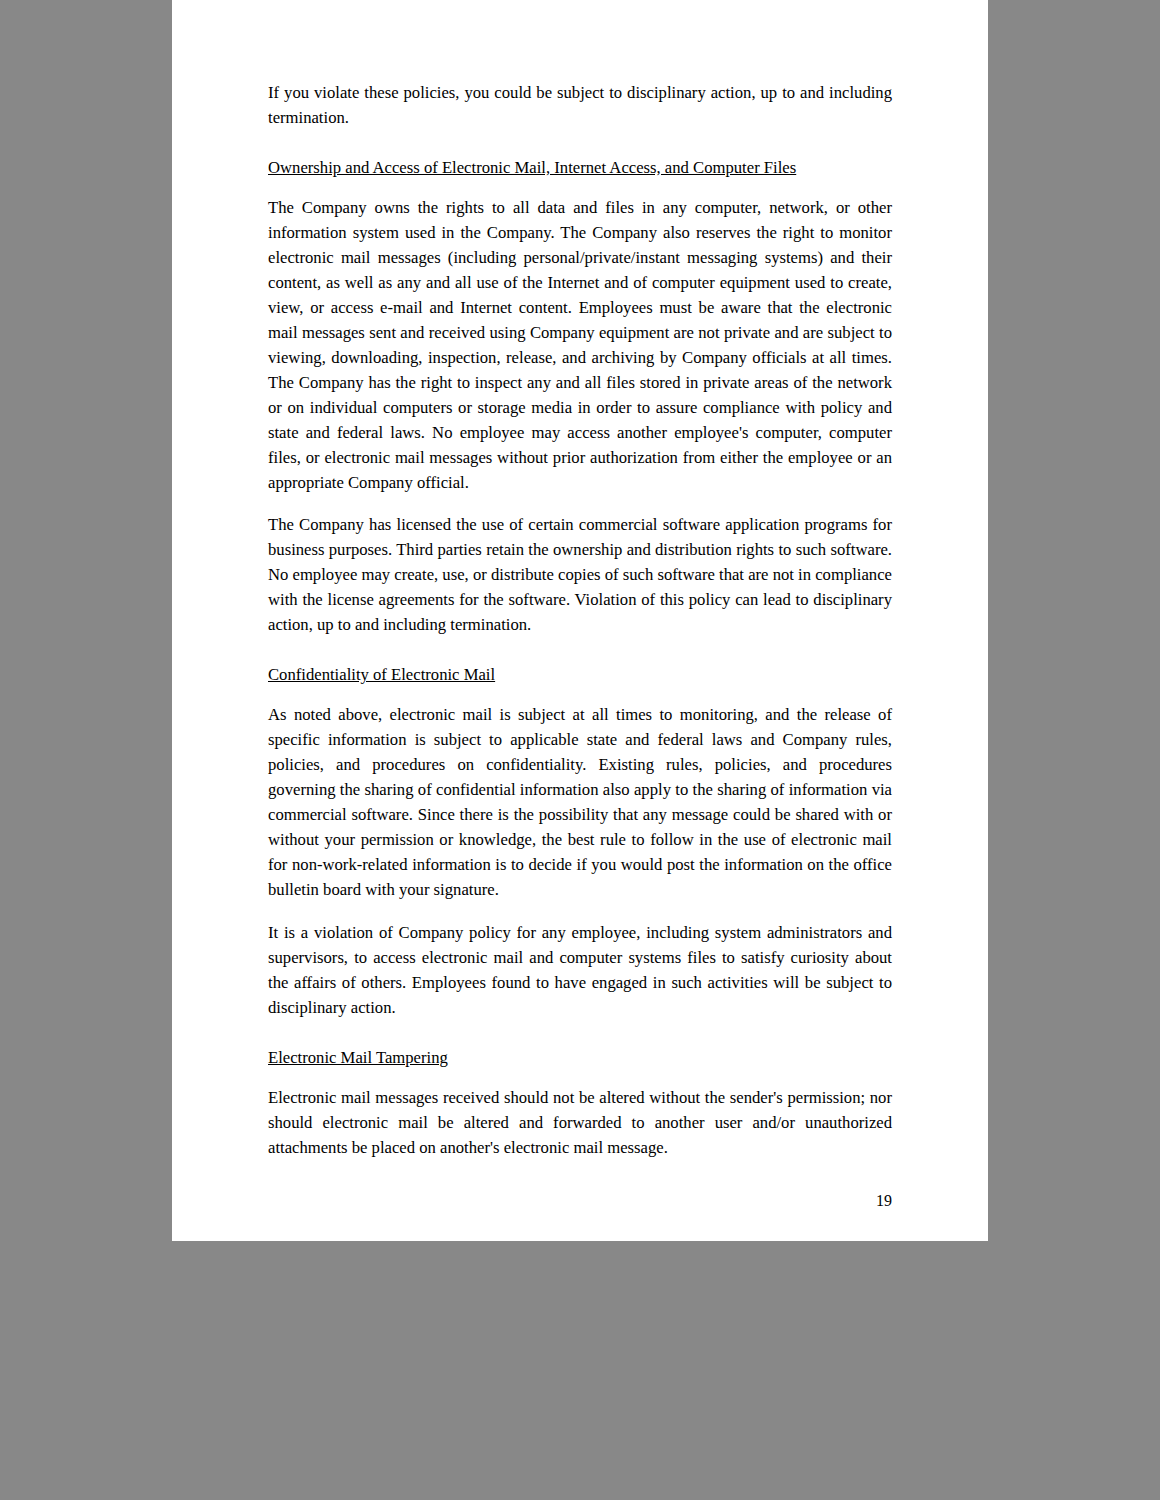If you violate these policies, you could be subject to disciplinary action, up to and including termination.
Ownership and Access of Electronic Mail, Internet Access, and Computer Files
The Company owns the rights to all data and files in any computer, network, or other information system used in the Company. The Company also reserves the right to monitor electronic mail messages (including personal/private/instant messaging systems) and their content, as well as any and all use of the Internet and of computer equipment used to create, view, or access e-mail and Internet content. Employees must be aware that the electronic mail messages sent and received using Company equipment are not private and are subject to viewing, downloading, inspection, release, and archiving by Company officials at all times. The Company has the right to inspect any and all files stored in private areas of the network or on individual computers or storage media in order to assure compliance with policy and state and federal laws. No employee may access another employee's computer, computer files, or electronic mail messages without prior authorization from either the employee or an appropriate Company official.
The Company has licensed the use of certain commercial software application programs for business purposes. Third parties retain the ownership and distribution rights to such software. No employee may create, use, or distribute copies of such software that are not in compliance with the license agreements for the software. Violation of this policy can lead to disciplinary action, up to and including termination.
Confidentiality of Electronic Mail
As noted above, electronic mail is subject at all times to monitoring, and the release of specific information is subject to applicable state and federal laws and Company rules, policies, and procedures on confidentiality. Existing rules, policies, and procedures governing the sharing of confidential information also apply to the sharing of information via commercial software. Since there is the possibility that any message could be shared with or without your permission or knowledge, the best rule to follow in the use of electronic mail for non-work-related information is to decide if you would post the information on the office bulletin board with your signature.
It is a violation of Company policy for any employee, including system administrators and supervisors, to access electronic mail and computer systems files to satisfy curiosity about the affairs of others. Employees found to have engaged in such activities will be subject to disciplinary action.
Electronic Mail Tampering
Electronic mail messages received should not be altered without the sender's permission; nor should electronic mail be altered and forwarded to another user and/or unauthorized attachments be placed on another's electronic mail message.
19